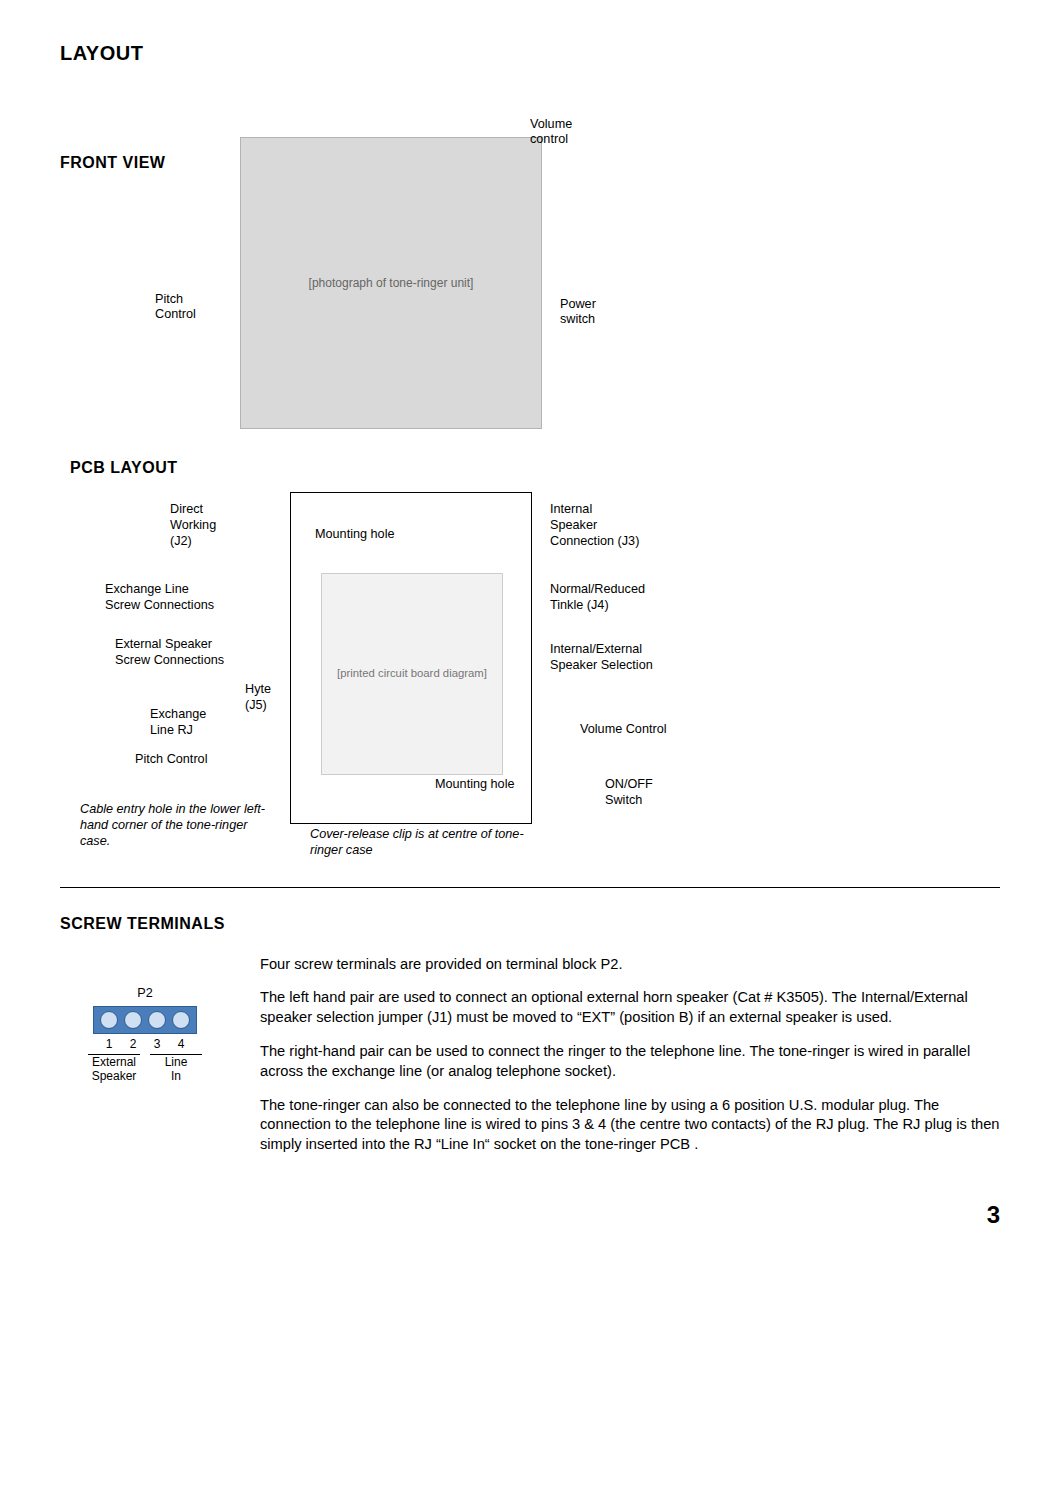LAYOUT
FRONT VIEW
[photograph of tone-ringer unit]
Volume
control
Pitch
Control
Power
switch
PCB LAYOUT
[printed circuit board diagram]
Direct
Working
(J2)
Mounting hole
Internal
Speaker
Connection (J3)
Exchange Line
Screw Connections
Normal/Reduced
Tinkle (J4)
External Speaker
Screw Connections
Internal/External
Speaker Selection
Hyte
(J5)
Exchange
Line RJ
Volume Control
Pitch Control
Mounting hole
ON/OFF
Switch
Cable entry hole in the lower left-hand corner of the tone-ringer case.
Cover-release clip is at centre of tone-ringer case
SCREW TERMINALS
P2
1234
External
Speaker
Line
In
Four screw terminals are provided on terminal block P2.
The left hand pair are used to connect an optional external horn speaker (Cat # K3505). The Internal/External speaker selection jumper (J1) must be moved to “EXT” (position B) if an external speaker is used.
The right-hand pair can be used to connect the ringer to the telephone line. The tone-ringer is wired in parallel across the exchange line (or analog telephone socket).
The tone-ringer can also be connected to the telephone line by using a 6 position U.S. modular plug. The connection to the telephone line is wired to pins 3 & 4 (the centre two contacts) of the RJ plug. The RJ plug is then simply inserted into the RJ “Line In“ socket on the tone-ringer PCB .
3